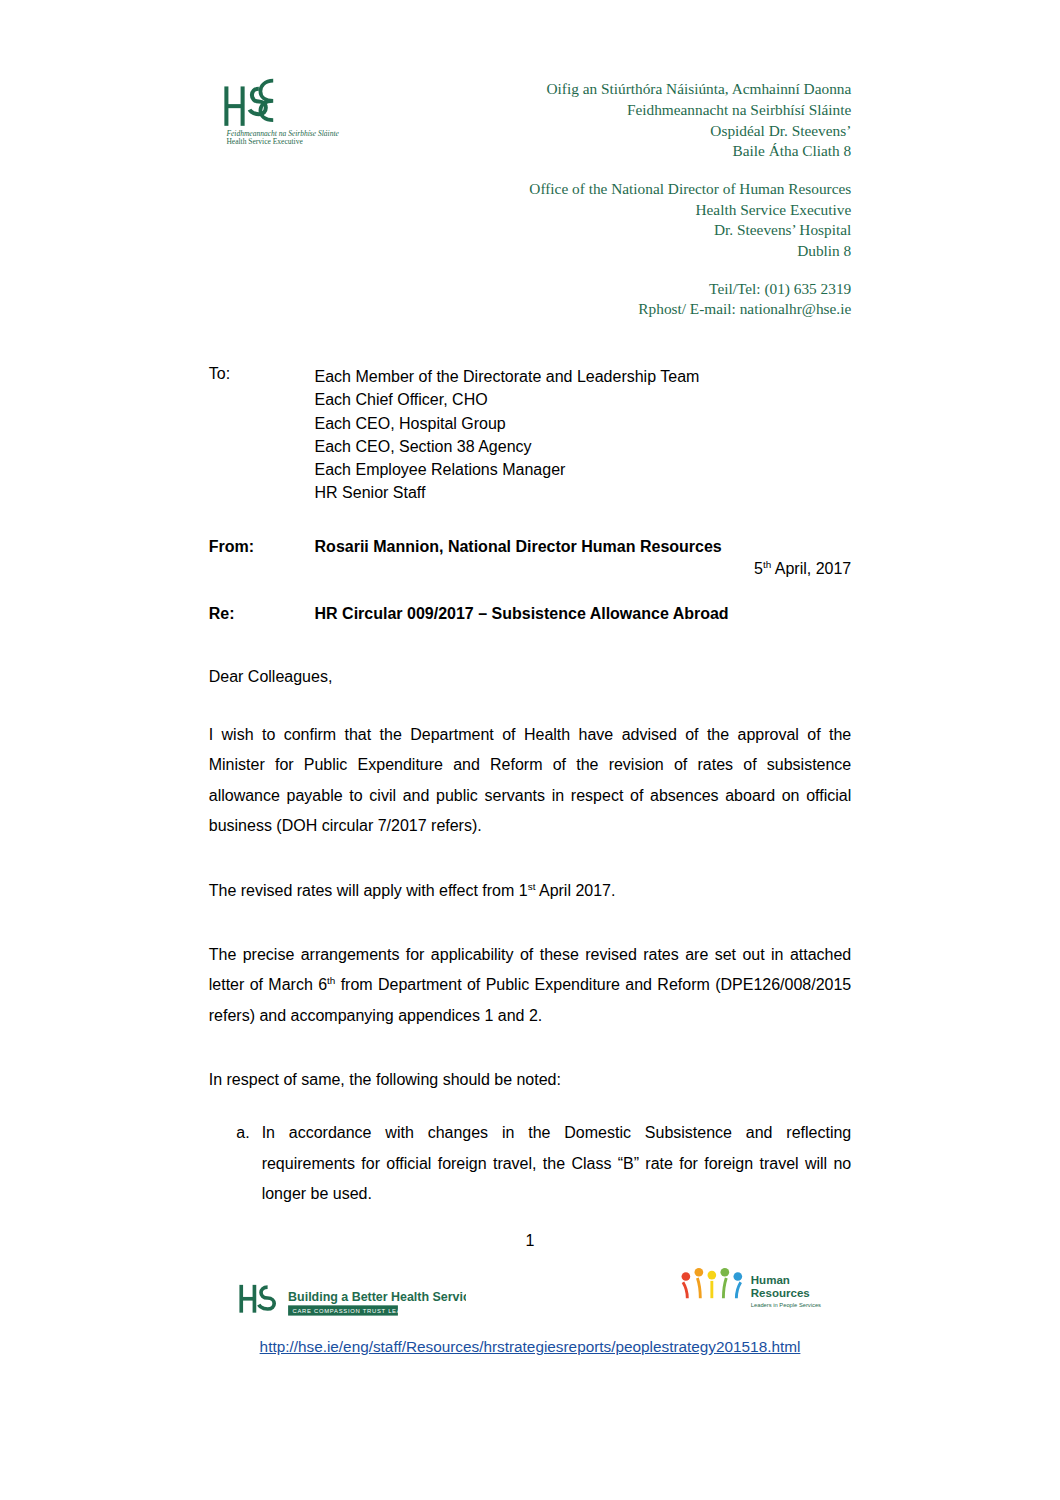Feidhmeannacht na Seirbhíse Sláinte Health Service Executive
Oifig an Stiúrthóra Náisiúnta, Acmhainní Daonna
Feidhmeannacht na Seirbhísí Sláinte
Ospidéal Dr. Steevens’
Baile Átha Cliath 8
Office of the National Director of Human Resources
Health Service Executive
Dr. Steevens’ Hospital
Dublin 8
Teil/Tel: (01) 635 2319
Rphost/ E-mail: nationalhr@hse.ie
| To: | Each Member of the Directorate and Leadership Team Each Chief Officer, CHO Each CEO, Hospital Group Each CEO, Section 38 Agency Each Employee Relations Manager HR Senior Staff |
| From: | Rosarii Mannion, National Director Human Resources |
5th April, 2017
| Re: | HR Circular 009/2017 – Subsistence Allowance Abroad |
Dear Colleagues,
I wish to confirm that the Department of Health have advised of the approval of the Minister for Public Expenditure and Reform of the revision of rates of subsistence allowance payable to civil and public servants in respect of absences aboard on official business (DOH circular 7/2017 refers).
The revised rates will apply with effect from 1st April 2017.
The precise arrangements for applicability of these revised rates are set out in attached letter of March 6th from Department of Public Expenditure and Reform (DPE126/008/2015 refers) and accompanying appendices 1 and 2.
In respect of same, the following should be noted:
In accordance with changes in the Domestic Subsistence and reflecting requirements for official foreign travel, the Class “B” rate for foreign travel will no longer be used.
1
Building a Better Health Service CARE COMPASSION TRUST LEARNING
Human Resources Leaders in People Services
http://hse.ie/eng/staff/Resources/hrstrategiesreports/peoplestrategy201518.html